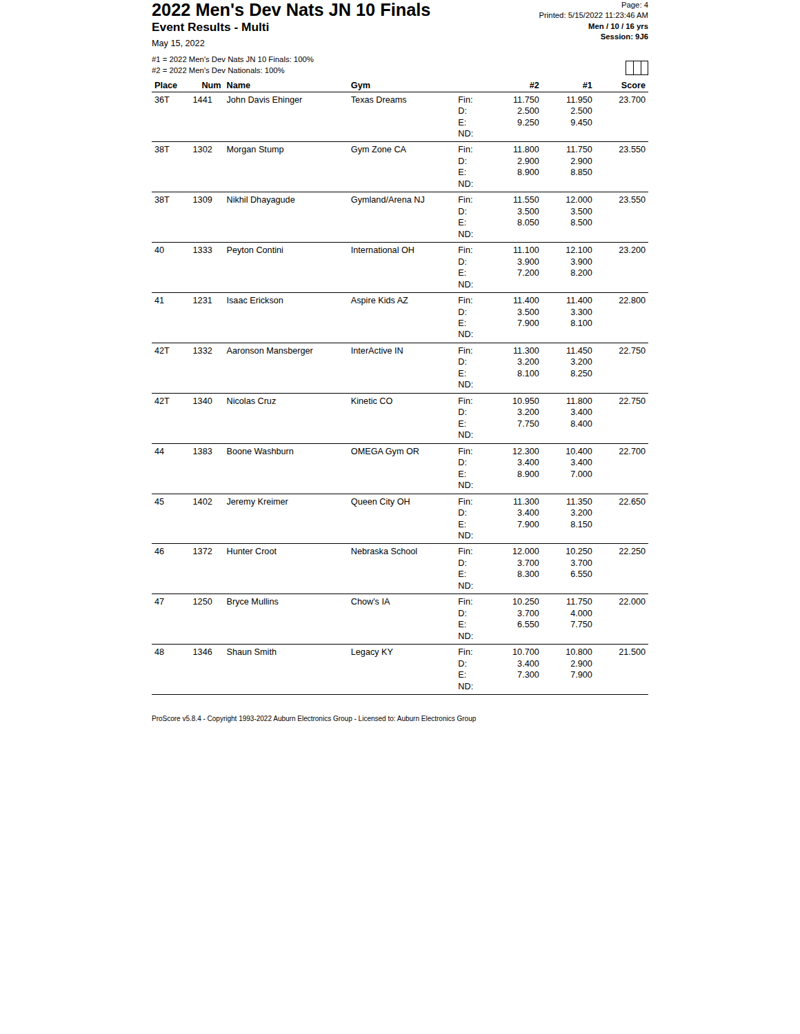Page: 4
Printed: 5/15/2022 11:23:46 AM
Men / 10 / 16 yrs
Session: 9J6
2022 Men's Dev Nats JN 10 Finals
Event Results - Multi
May 15, 2022
#1 = 2022 Men's Dev Nats JN 10 Finals: 100%
#2 = 2022 Men's Dev Nationals: 100%
| Place | Num | Name | Gym | | #2 | #1 | Score |
| --- | --- | --- | --- | --- | --- | --- | --- |
| 36T | 1441 | John Davis Ehinger | Texas Dreams | Fin: | 11.750 | 11.950 | 23.700 |
| | | | | D: | 2.500 | 2.500 | |
| | | | | E: | 9.250 | 9.450 | |
| | | | | ND: | | | |
| 38T | 1302 | Morgan Stump | Gym Zone CA | Fin: | 11.800 | 11.750 | 23.550 |
| | | | | D: | 2.900 | 2.900 | |
| | | | | E: | 8.900 | 8.850 | |
| | | | | ND: | | | |
| 38T | 1309 | Nikhil Dhayagude | Gymland/Arena NJ | Fin: | 11.550 | 12.000 | 23.550 |
| | | | | D: | 3.500 | 3.500 | |
| | | | | E: | 8.050 | 8.500 | |
| | | | | ND: | | | |
| 40 | 1333 | Peyton Contini | International OH | Fin: | 11.100 | 12.100 | 23.200 |
| | | | | D: | 3.900 | 3.900 | |
| | | | | E: | 7.200 | 8.200 | |
| | | | | ND: | | | |
| 41 | 1231 | Isaac Erickson | Aspire Kids AZ | Fin: | 11.400 | 11.400 | 22.800 |
| | | | | D: | 3.500 | 3.300 | |
| | | | | E: | 7.900 | 8.100 | |
| | | | | ND: | | | |
| 42T | 1332 | Aaronson Mansberger | InterActive IN | Fin: | 11.300 | 11.450 | 22.750 |
| | | | | D: | 3.200 | 3.200 | |
| | | | | E: | 8.100 | 8.250 | |
| | | | | ND: | | | |
| 42T | 1340 | Nicolas Cruz | Kinetic CO | Fin: | 10.950 | 11.800 | 22.750 |
| | | | | D: | 3.200 | 3.400 | |
| | | | | E: | 7.750 | 8.400 | |
| | | | | ND: | | | |
| 44 | 1383 | Boone Washburn | OMEGA Gym OR | Fin: | 12.300 | 10.400 | 22.700 |
| | | | | D: | 3.400 | 3.400 | |
| | | | | E: | 8.900 | 7.000 | |
| | | | | ND: | | | |
| 45 | 1402 | Jeremy Kreimer | Queen City OH | Fin: | 11.300 | 11.350 | 22.650 |
| | | | | D: | 3.400 | 3.200 | |
| | | | | E: | 7.900 | 8.150 | |
| | | | | ND: | | | |
| 46 | 1372 | Hunter Croot | Nebraska School | Fin: | 12.000 | 10.250 | 22.250 |
| | | | | D: | 3.700 | 3.700 | |
| | | | | E: | 8.300 | 6.550 | |
| | | | | ND: | | | |
| 47 | 1250 | Bryce Mullins | Chow's IA | Fin: | 10.250 | 11.750 | 22.000 |
| | | | | D: | 3.700 | 4.000 | |
| | | | | E: | 6.550 | 7.750 | |
| | | | | ND: | | | |
| 48 | 1346 | Shaun Smith | Legacy KY | Fin: | 10.700 | 10.800 | 21.500 |
| | | | | D: | 3.400 | 2.900 | |
| | | | | E: | 7.300 | 7.900 | |
| | | | | ND: | | | |
ProScore v5.8.4 - Copyright 1993-2022 Auburn Electronics Group - Licensed to: Auburn Electronics Group